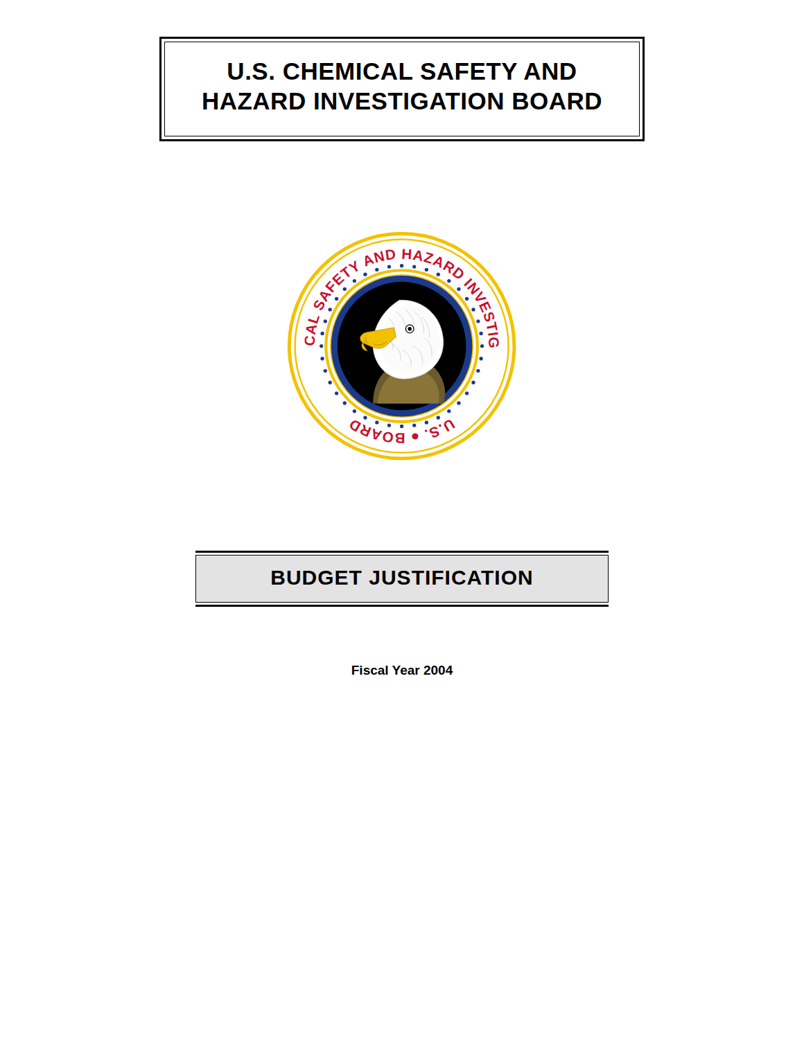U.S. CHEMICAL SAFETY AND HAZARD INVESTIGATION BOARD
CHEMICAL SAFETY AND HAZARD INVESTIGATION U.S. ● BOARD
BUDGET JUSTIFICATION
Fiscal Year 2004